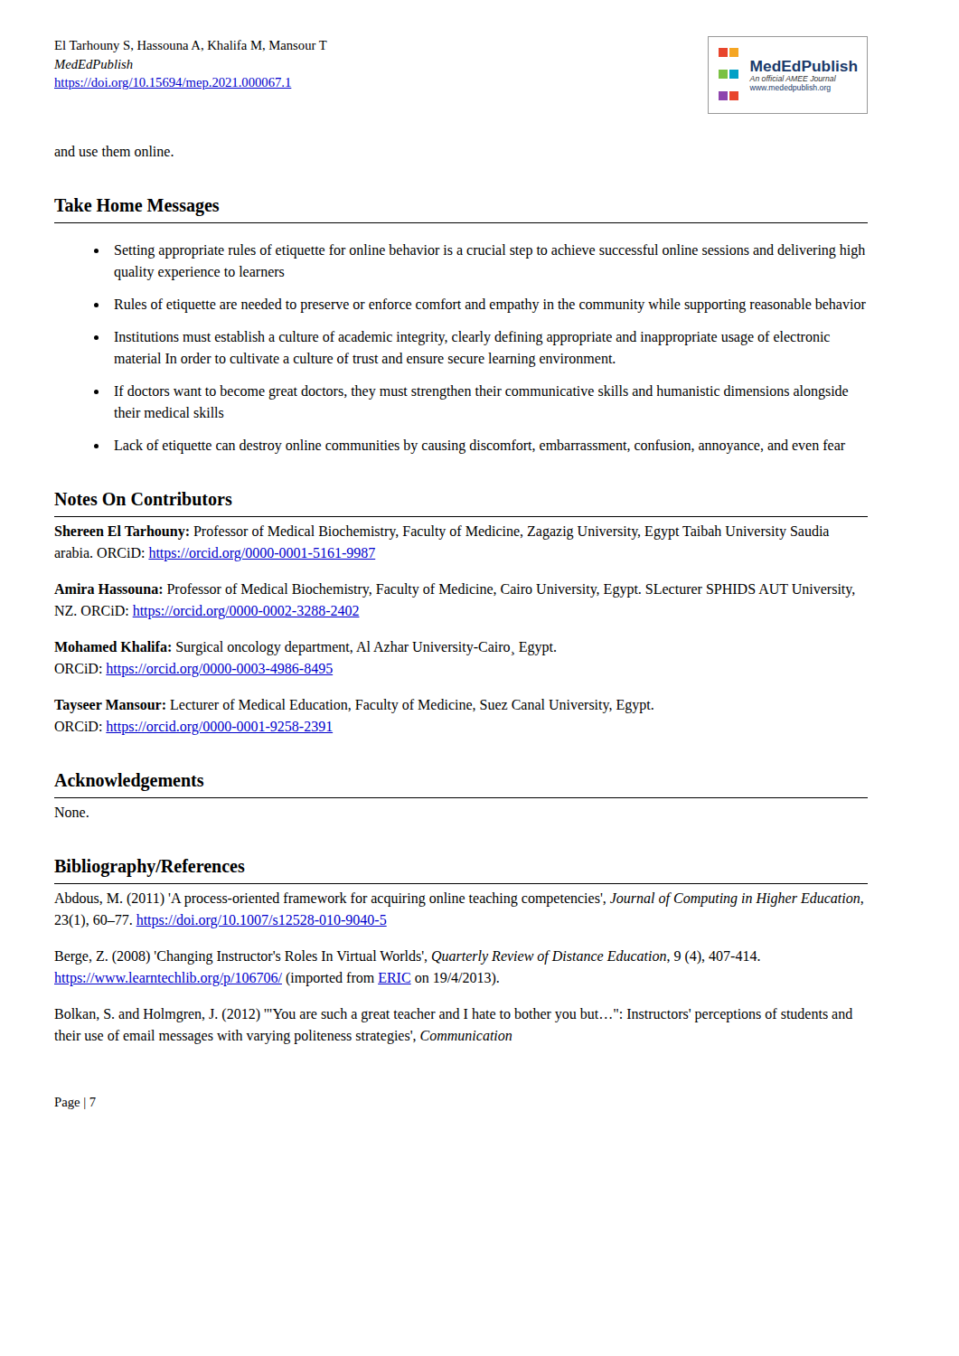El Tarhouny S, Hassouna A, Khalifa M, Mansour T
MedEdPublish
https://doi.org/10.15694/mep.2021.000067.1
MedEdPublish
An official AMEE Journal
www.mededpublish.org
and use them online.
Take Home Messages
Setting appropriate rules of etiquette for online behavior is a crucial step to achieve successful online sessions and delivering high quality experience to learners
Rules of etiquette are needed to preserve or enforce comfort and empathy in the community while supporting reasonable behavior
Institutions must establish a culture of academic integrity, clearly defining appropriate and inappropriate usage of electronic material In order to cultivate a culture of trust and ensure secure learning environment.
If doctors want to become great doctors, they must strengthen their communicative skills and humanistic dimensions alongside their medical skills
Lack of etiquette can destroy online communities by causing discomfort, embarrassment, confusion, annoyance, and even fear
Notes On Contributors
Shereen El Tarhouny: Professor of Medical Biochemistry, Faculty of Medicine, Zagazig University, Egypt Taibah University Saudia arabia. ORCiD: https://orcid.org/0000-0001-5161-9987
Amira Hassouna: Professor of Medical Biochemistry, Faculty of Medicine, Cairo University, Egypt. SLecturer SPHIDS AUT University, NZ. ORCiD: https://orcid.org/0000-0002-3288-2402
Mohamed Khalifa: Surgical oncology department, Al Azhar University-Cairo¸ Egypt.
ORCiD: https://orcid.org/0000-0003-4986-8495
Tayseer Mansour: Lecturer of Medical Education, Faculty of Medicine, Suez Canal University, Egypt.
ORCiD: https://orcid.org/0000-0001-9258-2391
Acknowledgements
None.
Bibliography/References
Abdous, M. (2011) 'A process-oriented framework for acquiring online teaching competencies', Journal of Computing in Higher Education, 23(1), 60–77. https://doi.org/10.1007/s12528-010-9040-5
Berge, Z. (2008) 'Changing Instructor's Roles In Virtual Worlds', Quarterly Review of Distance Education, 9 (4), 407-414. https://www.learntechlib.org/p/106706/ (imported from ERIC on 19/4/2013).
Bolkan, S. and Holmgren, J. (2012) '"You are such a great teacher and I hate to bother you but…": Instructors' perceptions of students and their use of email messages with varying politeness strategies', Communication
Page | 7